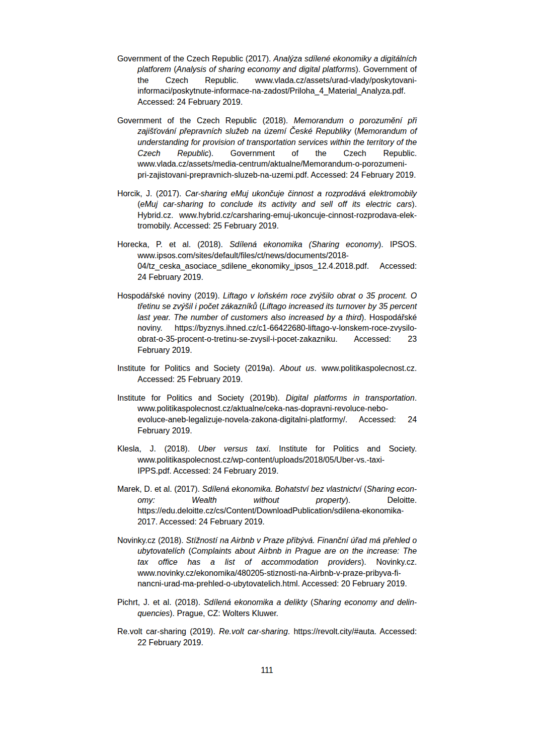Government of the Czech Republic (2017). Analýza sdílené ekonomiky a digitálních platforem (Analysis of sharing economy and digital platforms). Government of the Czech Republic. www.vlada.cz/assets/urad-vlady/poskytovani-informaci/poskytnute-informace-na-zadost/Priloha_4_Material_Analyza.pdf. Accessed: 24 February 2019.
Government of the Czech Republic (2018). Memorandum o porozumění při zajišťování přepravních služeb na území České Republiky (Memorandum of understanding for provision of transportation services within the territory of the Czech Republic). Government of the Czech Republic. www.vlada.cz/assets/media-centrum/aktualne/Memorandum-o-porozumeni-pri-zajistovani-prepravnich-sluzeb-na-uzemi.pdf. Accessed: 24 February 2019.
Horcik, J. (2017). Car-sharing eMuj ukončuje činnost a rozprodává elektromobily (eMuj car-sharing to conclude its activity and sell off its electric cars). Hybrid.cz. www.hybrid.cz/carsharing-emuj-ukoncuje-cinnost-rozprodava-elektromobily. Accessed: 25 February 2019.
Horecka, P. et al. (2018). Sdílená ekonomika (Sharing economy). IPSOS. www.ipsos.com/sites/default/files/ct/news/documents/2018-04/tz_ceska_asociace_sdilene_ekonomiky_ipsos_12.4.2018.pdf. Accessed: 24 February 2019.
Hospodářské noviny (2019). Liftago v loňském roce zvýšilo obrat o 35 procent. O třetinu se zvýšil i počet zákazníků (Liftago increased its turnover by 35 percent last year. The number of customers also increased by a third). Hospodářské noviny. https://byznys.ihned.cz/c1-66422680-liftago-v-lonskem-roce-zvysilo-obrat-o-35-procent-o-tretinu-se-zvysil-i-pocet-zakazniku. Accessed: 23 February 2019.
Institute for Politics and Society (2019a). About us. www.politikaspolecnost.cz. Accessed: 25 February 2019.
Institute for Politics and Society (2019b). Digital platforms in transportation. www.politikaspolecnost.cz/aktualne/ceka-nas-dopravni-revoluce-nebo-evoluce-aneb-legalizuje-novela-zakona-digitalni-platformy/. Accessed: 24 February 2019.
Klesla, J. (2018). Uber versus taxi. Institute for Politics and Society. www.politikaspolecnost.cz/wp-content/uploads/2018/05/Uber-vs.-taxi-IPPS.pdf. Accessed: 24 February 2019.
Marek, D. et al. (2017). Sdílená ekonomika. Bohatství bez vlastnictví (Sharing economy: Wealth without property). Deloitte. https://edu.deloitte.cz/cs/Content/DownloadPublication/sdilena-ekonomika-2017. Accessed: 24 February 2019.
Novinky.cz (2018). Stížností na Airbnb v Praze přibývá. Finanční úřad má přehled o ubytovatelích (Complaints about Airbnb in Prague are on the increase: The tax office has a list of accommodation providers). Novinky.cz. www.novinky.cz/ekonomika/480205-stiznosti-na-Airbnb-v-praze-pribyva-financni-urad-ma-prehled-o-ubytovatelich.html. Accessed: 20 February 2019.
Pichrt, J. et al. (2018). Sdílená ekonomika a delikty (Sharing economy and delinquencies). Prague, CZ: Wolters Kluwer.
Re.volt car-sharing (2019). Re.volt car-sharing. https://revolt.city/#auta. Accessed: 22 February 2019.
111